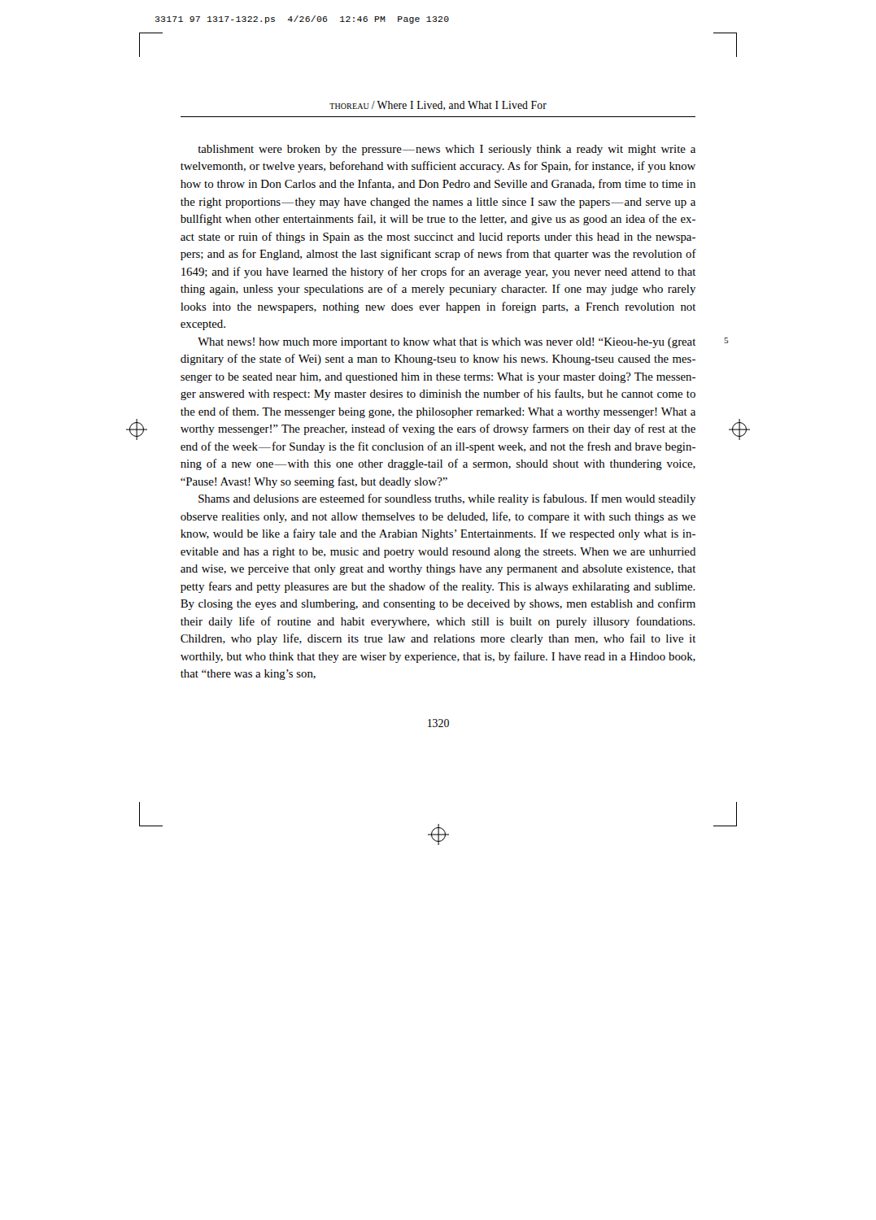33171 97 1317-1322.ps 4/26/06 12:46 PM Page 1320
Thoreau / Where I Lived, and What I Lived For
tablishment were broken by the pressure — news which I seriously think a ready wit might write a twelvemonth, or twelve years, beforehand with sufficient accuracy. As for Spain, for instance, if you know how to throw in Don Carlos and the Infanta, and Don Pedro and Seville and Granada, from time to time in the right proportions — they may have changed the names a little since I saw the papers — and serve up a bullfight when other entertainments fail, it will be true to the letter, and give us as good an idea of the exact state or ruin of things in Spain as the most succinct and lucid reports under this head in the newspapers; and as for England, almost the last significant scrap of news from that quarter was the revolution of 1649; and if you have learned the history of her crops for an average year, you never need attend to that thing again, unless your speculations are of a merely pecuniary character. If one may judge who rarely looks into the newspapers, nothing new does ever happen in foreign parts, a French revolution not excepted.
5
What news! how much more important to know what that is which was never old! “Kieou-he-yu (great dignitary of the state of Wei) sent a man to Khoung-tseu to know his news. Khoung-tseu caused the messenger to be seated near him, and questioned him in these terms: What is your master doing? The messenger answered with respect: My master desires to diminish the number of his faults, but he cannot come to the end of them. The messenger being gone, the philosopher remarked: What a worthy messenger! What a worthy messenger!” The preacher, instead of vexing the ears of drowsy farmers on their day of rest at the end of the week — for Sunday is the fit conclusion of an ill-spent week, and not the fresh and brave beginning of a new one — with this one other draggle-tail of a sermon, should shout with thundering voice, “Pause! Avast! Why so seeming fast, but deadly slow?”
Shams and delusions are esteemed for soundless truths, while reality is fabulous. If men would steadily observe realities only, and not allow themselves to be deluded, life, to compare it with such things as we know, would be like a fairy tale and the Arabian Nights’ Entertainments. If we respected only what is inevitable and has a right to be, music and poetry would resound along the streets. When we are unhurried and wise, we perceive that only great and worthy things have any permanent and absolute existence, that petty fears and petty pleasures are but the shadow of the reality. This is always exhilarating and sublime. By closing the eyes and slumbering, and consenting to be deceived by shows, men establish and confirm their daily life of routine and habit everywhere, which still is built on purely illusory foundations. Children, who play life, discern its true law and relations more clearly than men, who fail to live it worthily, but who think that they are wiser by experience, that is, by failure. I have read in a Hindoo book, that “there was a king’s son,
1320